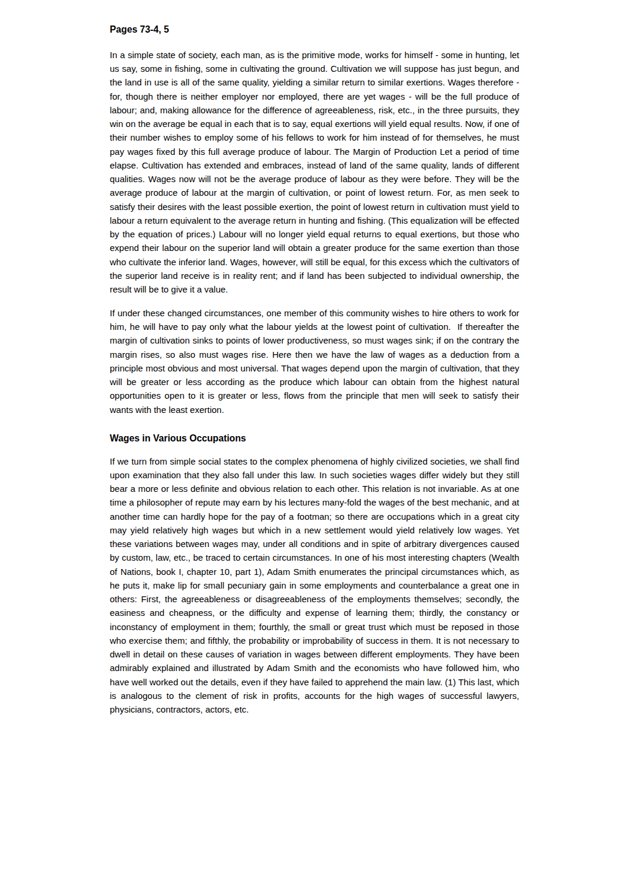Pages 73-4, 5
In a simple state of society, each man, as is the primitive mode, works for himself - some in hunting, let us say, some in fishing, some in cultivating the ground. Cultivation we will suppose has just begun, and the land in use is all of the same quality, yielding a similar return to similar exertions. Wages therefore - for, though there is neither employer nor employed, there are yet wages - will be the full produce of labour; and, making allowance for the difference of agreeableness, risk, etc., in the three pursuits, they win on the average be equal in each that is to say, equal exertions will yield equal results. Now, if one of their number wishes to employ some of his fellows to work for him instead of for themselves, he must pay wages fixed by this full average produce of labour. The Margin of Production Let a period of time elapse. Cultivation has extended and embraces, instead of land of the same quality, lands of different qualities. Wages now will not be the average produce of labour as they were before. They will be the average produce of labour at the margin of cultivation, or point of lowest return. For, as men seek to satisfy their desires with the least possible exertion, the point of lowest return in cultivation must yield to labour a return equivalent to the average return in hunting and fishing. (This equalization will be effected by the equation of prices.) Labour will no longer yield equal returns to equal exertions, but those who expend their labour on the superior land will obtain a greater produce for the same exertion than those who cultivate the inferior land. Wages, however, will still be equal, for this excess which the cultivators of the superior land receive is in reality rent; and if land has been subjected to individual ownership, the result will be to give it a value.
If under these changed circumstances, one member of this community wishes to hire others to work for him, he will have to pay only what the labour yields at the lowest point of cultivation. If thereafter the margin of cultivation sinks to points of lower productiveness, so must wages sink; if on the contrary the margin rises, so also must wages rise. Here then we have the law of wages as a deduction from a principle most obvious and most universal. That wages depend upon the margin of cultivation, that they will be greater or less according as the produce which labour can obtain from the highest natural opportunities open to it is greater or less, flows from the principle that men will seek to satisfy their wants with the least exertion.
Wages in Various Occupations
If we turn from simple social states to the complex phenomena of highly civilized societies, we shall find upon examination that they also fall under this law. In such societies wages differ widely but they still bear a more or less definite and obvious relation to each other. This relation is not invariable. As at one time a philosopher of repute may earn by his lectures many-fold the wages of the best mechanic, and at another time can hardly hope for the pay of a footman; so there are occupations which in a great city may yield relatively high wages but which in a new settlement would yield relatively low wages. Yet these variations between wages may, under all conditions and in spite of arbitrary divergences caused by custom, law, etc., be traced to certain circumstances. In one of his most interesting chapters (Wealth of Nations, book I, chapter 10, part 1), Adam Smith enumerates the principal circumstances which, as he puts it, make lip for small pecuniary gain in some employments and counterbalance a great one in others: First, the agreeableness or disagreeableness of the employments themselves; secondly, the easiness and cheapness, or the difficulty and expense of learning them; thirdly, the constancy or inconstancy of employment in them; fourthly, the small or great trust which must be reposed in those who exercise them; and fifthly, the probability or improbability of success in them. It is not necessary to dwell in detail on these causes of variation in wages between different employments. They have been admirably explained and illustrated by Adam Smith and the economists who have followed him, who have well worked out the details, even if they have failed to apprehend the main law. (1) This last, which is analogous to the clement of risk in profits, accounts for the high wages of successful lawyers, physicians, contractors, actors, etc.